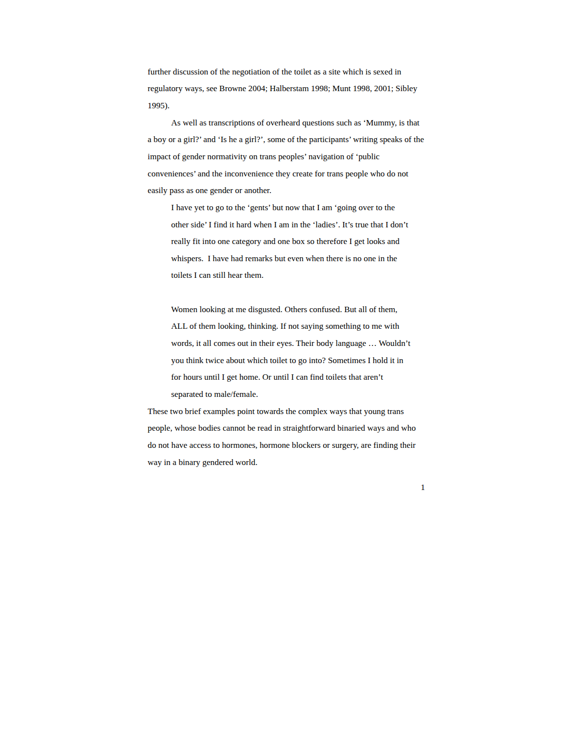further discussion of the negotiation of the toilet as a site which is sexed in regulatory ways, see Browne 2004; Halberstam 1998; Munt 1998, 2001; Sibley 1995).
As well as transcriptions of overheard questions such as ‘Mummy, is that a boy or a girl?’ and ‘Is he a girl?’, some of the participants’ writing speaks of the impact of gender normativity on trans peoples’ navigation of ‘public conveniences’ and the inconvenience they create for trans people who do not easily pass as one gender or another.
I have yet to go to the ‘gents’ but now that I am ‘going over to the other side’ I find it hard when I am in the ‘ladies’. It’s true that I don’t really fit into one category and one box so therefore I get looks and whispers. I have had remarks but even when there is no one in the toilets I can still hear them.
Women looking at me disgusted. Others confused. But all of them, ALL of them looking, thinking. If not saying something to me with words, it all comes out in their eyes. Their body language … Wouldn’t you think twice about which toilet to go into? Sometimes I hold it in for hours until I get home. Or until I can find toilets that aren’t separated to male/female.
These two brief examples point towards the complex ways that young trans people, whose bodies cannot be read in straightforward binaried ways and who do not have access to hormones, hormone blockers or surgery, are finding their way in a binary gendered world.
1